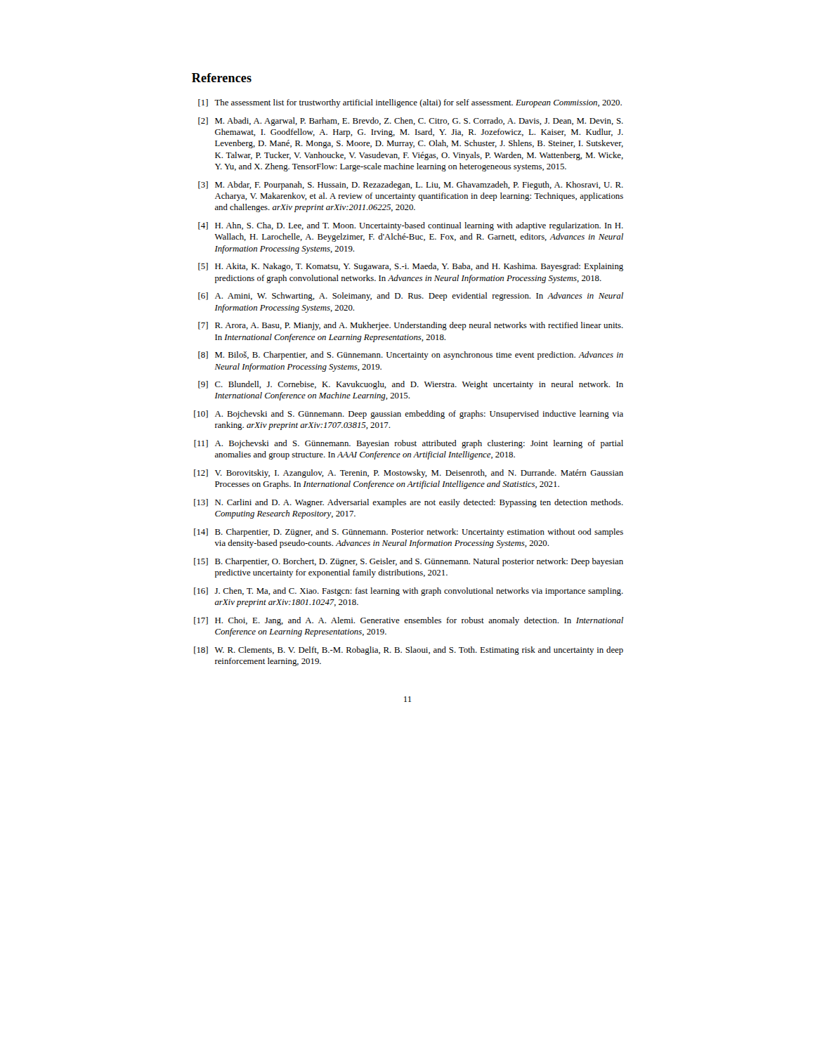References
[1] The assessment list for trustworthy artificial intelligence (altai) for self assessment. European Commission, 2020.
[2] M. Abadi, A. Agarwal, P. Barham, E. Brevdo, Z. Chen, C. Citro, G. S. Corrado, A. Davis, J. Dean, M. Devin, S. Ghemawat, I. Goodfellow, A. Harp, G. Irving, M. Isard, Y. Jia, R. Jozefowicz, L. Kaiser, M. Kudlur, J. Levenberg, D. Mané, R. Monga, S. Moore, D. Murray, C. Olah, M. Schuster, J. Shlens, B. Steiner, I. Sutskever, K. Talwar, P. Tucker, V. Vanhoucke, V. Vasudevan, F. Viégas, O. Vinyals, P. Warden, M. Wattenberg, M. Wicke, Y. Yu, and X. Zheng. TensorFlow: Large-scale machine learning on heterogeneous systems, 2015.
[3] M. Abdar, F. Pourpanah, S. Hussain, D. Rezazadegan, L. Liu, M. Ghavamzadeh, P. Fieguth, A. Khosravi, U. R. Acharya, V. Makarenkov, et al. A review of uncertainty quantification in deep learning: Techniques, applications and challenges. arXiv preprint arXiv:2011.06225, 2020.
[4] H. Ahn, S. Cha, D. Lee, and T. Moon. Uncertainty-based continual learning with adaptive regularization. In H. Wallach, H. Larochelle, A. Beygelzimer, F. d'Alché-Buc, E. Fox, and R. Garnett, editors, Advances in Neural Information Processing Systems, 2019.
[5] H. Akita, K. Nakago, T. Komatsu, Y. Sugawara, S.-i. Maeda, Y. Baba, and H. Kashima. Bayesgrad: Explaining predictions of graph convolutional networks. In Advances in Neural Information Processing Systems, 2018.
[6] A. Amini, W. Schwarting, A. Soleimany, and D. Rus. Deep evidential regression. In Advances in Neural Information Processing Systems, 2020.
[7] R. Arora, A. Basu, P. Mianjy, and A. Mukherjee. Understanding deep neural networks with rectified linear units. In International Conference on Learning Representations, 2018.
[8] M. Biloš, B. Charpentier, and S. Günnemann. Uncertainty on asynchronous time event prediction. Advances in Neural Information Processing Systems, 2019.
[9] C. Blundell, J. Cornebise, K. Kavukcuoglu, and D. Wierstra. Weight uncertainty in neural network. In International Conference on Machine Learning, 2015.
[10] A. Bojchevski and S. Günnemann. Deep gaussian embedding of graphs: Unsupervised inductive learning via ranking. arXiv preprint arXiv:1707.03815, 2017.
[11] A. Bojchevski and S. Günnemann. Bayesian robust attributed graph clustering: Joint learning of partial anomalies and group structure. In AAAI Conference on Artificial Intelligence, 2018.
[12] V. Borovitskiy, I. Azangulov, A. Terenin, P. Mostowsky, M. Deisenroth, and N. Durrande. Matérn Gaussian Processes on Graphs. In International Conference on Artificial Intelligence and Statistics, 2021.
[13] N. Carlini and D. A. Wagner. Adversarial examples are not easily detected: Bypassing ten detection methods. Computing Research Repository, 2017.
[14] B. Charpentier, D. Zügner, and S. Günnemann. Posterior network: Uncertainty estimation without ood samples via density-based pseudo-counts. Advances in Neural Information Processing Systems, 2020.
[15] B. Charpentier, O. Borchert, D. Zügner, S. Geisler, and S. Günnemann. Natural posterior network: Deep bayesian predictive uncertainty for exponential family distributions, 2021.
[16] J. Chen, T. Ma, and C. Xiao. Fastgcn: fast learning with graph convolutional networks via importance sampling. arXiv preprint arXiv:1801.10247, 2018.
[17] H. Choi, E. Jang, and A. A. Alemi. Generative ensembles for robust anomaly detection. In International Conference on Learning Representations, 2019.
[18] W. R. Clements, B. V. Delft, B.-M. Robaglia, R. B. Slaoui, and S. Toth. Estimating risk and uncertainty in deep reinforcement learning, 2019.
11